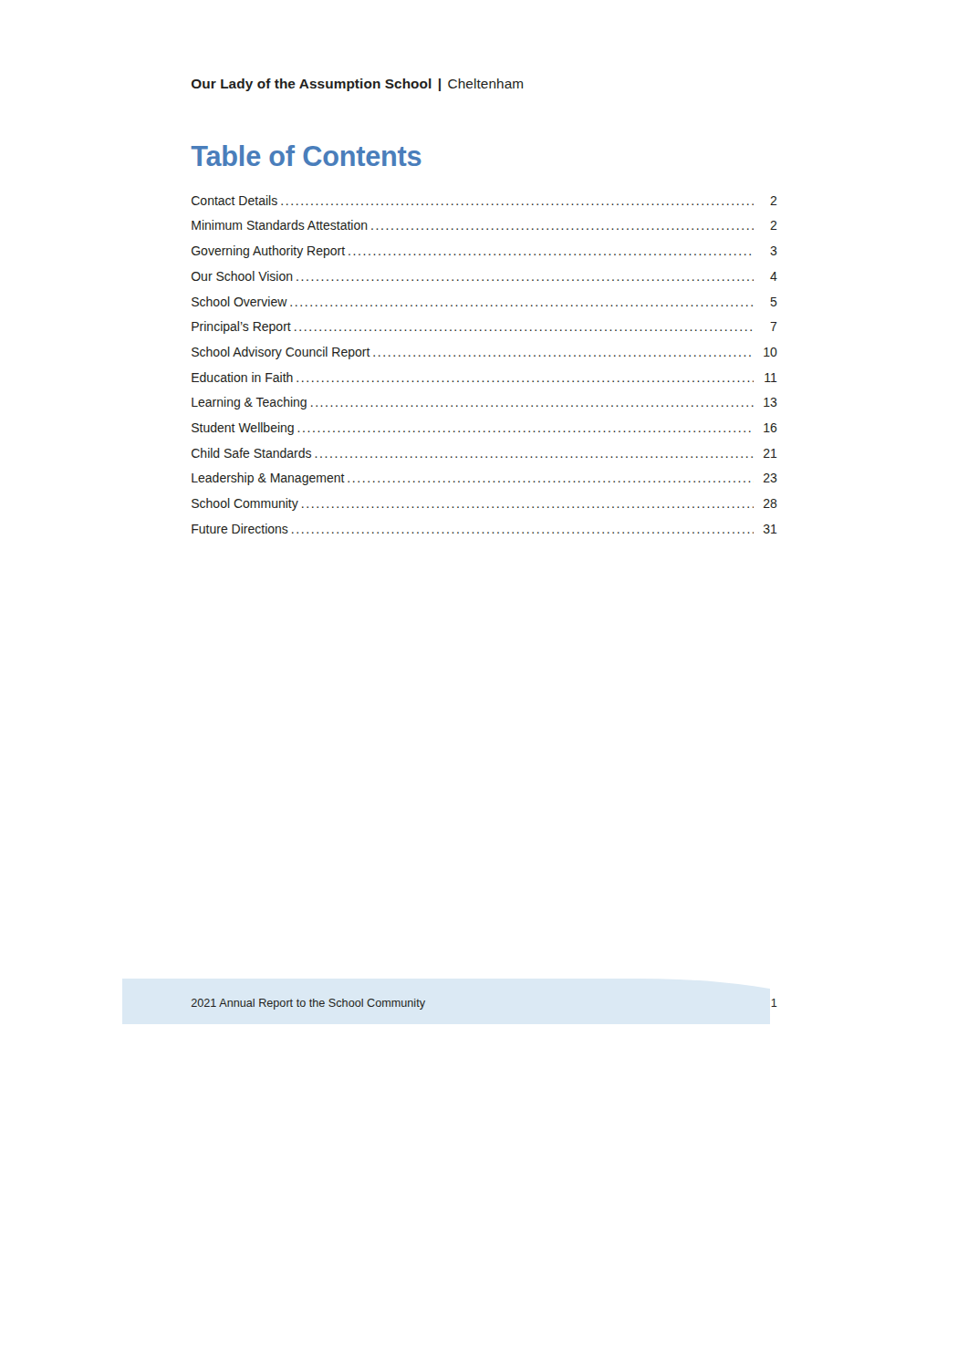Our Lady of the Assumption School | Cheltenham
Table of Contents
Contact Details.................................................................................................................................. 2
Minimum Standards Attestation................................................................................................. 2
Governing Authority Report......................................................................................................... 3
Our School Vision....................................................................................................................... 4
School Overview......................................................................................................................... 5
Principal’s Report......................................................................................................................... 7
School Advisory Council Report................................................................................................. 10
Education in Faith..................................................................................................................... 11
Learning & Teaching................................................................................................................ 13
Student Wellbeing.................................................................................................................... 16
Child Safe Standards............................................................................................................... 21
Leadership & Management....................................................................................................... 23
School Community.................................................................................................................. 28
Future Directions..................................................................................................................... 31
2021 Annual Report to the School Community
1